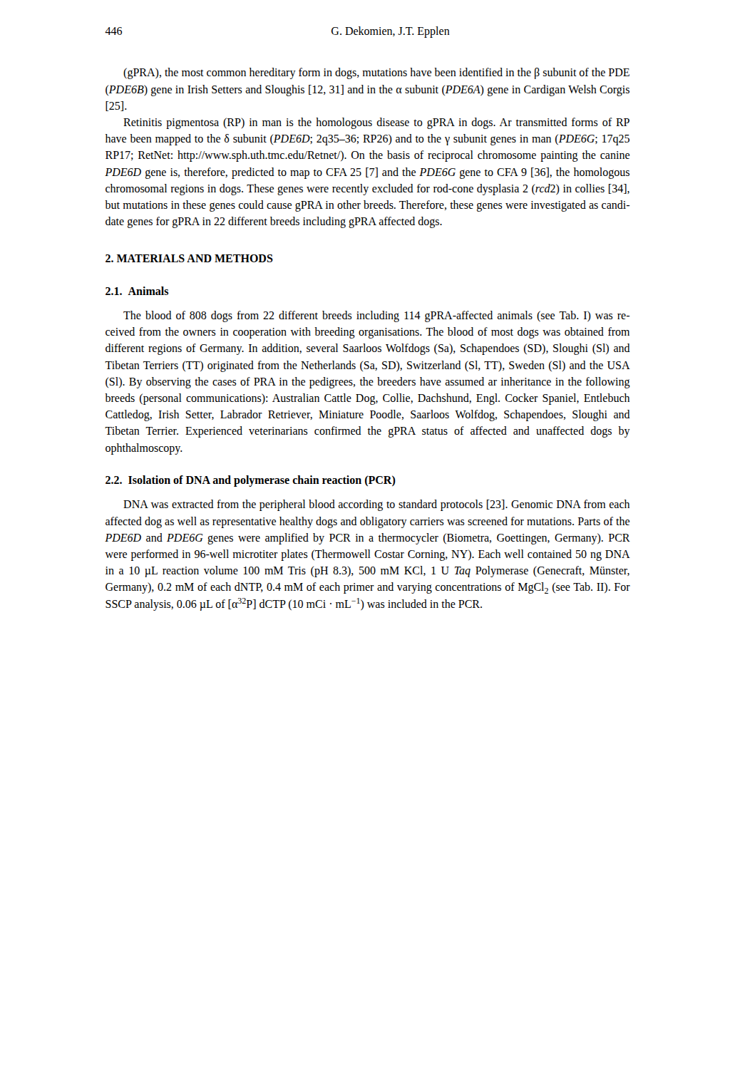446 G. Dekomien, J.T. Epplen
(gPRA), the most common hereditary form in dogs, mutations have been identified in the β subunit of the PDE (PDE6B) gene in Irish Setters and Sloughis [12, 31] and in the α subunit (PDE6A) gene in Cardigan Welsh Corgis [25].
Retinitis pigmentosa (RP) in man is the homologous disease to gPRA in dogs. Ar transmitted forms of RP have been mapped to the δ subunit (PDE6D; 2q35–36; RP26) and to the γ subunit genes in man (PDE6G; 17q25 RP17; RetNet: http://www.sph.uth.tmc.edu/Retnet/). On the basis of reciprocal chromosome painting the canine PDE6D gene is, therefore, predicted to map to CFA 25 [7] and the PDE6G gene to CFA 9 [36], the homologous chromosomal regions in dogs. These genes were recently excluded for rod-cone dysplasia 2 (rcd2) in collies [34], but mutations in these genes could cause gPRA in other breeds. Therefore, these genes were investigated as candidate genes for gPRA in 22 different breeds including gPRA affected dogs.
2. MATERIALS AND METHODS
2.1. Animals
The blood of 808 dogs from 22 different breeds including 114 gPRA-affected animals (see Tab. I) was received from the owners in cooperation with breeding organisations. The blood of most dogs was obtained from different regions of Germany. In addition, several Saarloos Wolfdogs (Sa), Schapendoes (SD), Sloughi (Sl) and Tibetan Terriers (TT) originated from the Netherlands (Sa, SD), Switzerland (Sl, TT), Sweden (Sl) and the USA (Sl). By observing the cases of PRA in the pedigrees, the breeders have assumed ar inheritance in the following breeds (personal communications): Australian Cattle Dog, Collie, Dachshund, Engl. Cocker Spaniel, Entlebuch Cattledog, Irish Setter, Labrador Retriever, Miniature Poodle, Saarloos Wolfdog, Schapendoes, Sloughi and Tibetan Terrier. Experienced veterinarians confirmed the gPRA status of affected and unaffected dogs by ophthalmoscopy.
2.2. Isolation of DNA and polymerase chain reaction (PCR)
DNA was extracted from the peripheral blood according to standard protocols [23]. Genomic DNA from each affected dog as well as representative healthy dogs and obligatory carriers was screened for mutations. Parts of the PDE6D and PDE6G genes were amplified by PCR in a thermocycler (Biometra, Goettingen, Germany). PCR were performed in 96-well microtiter plates (Thermowell Costar Corning, NY). Each well contained 50 ng DNA in a 10 µL reaction volume 100 mM Tris (pH 8.3), 500 mM KCl, 1 U Taq Polymerase (Genecraft, Münster, Germany), 0.2 mM of each dNTP, 0.4 mM of each primer and varying concentrations of MgCl2 (see Tab. II). For SSCP analysis, 0.06 µL of [α32P] dCTP (10 mCi · mL−1) was included in the PCR.